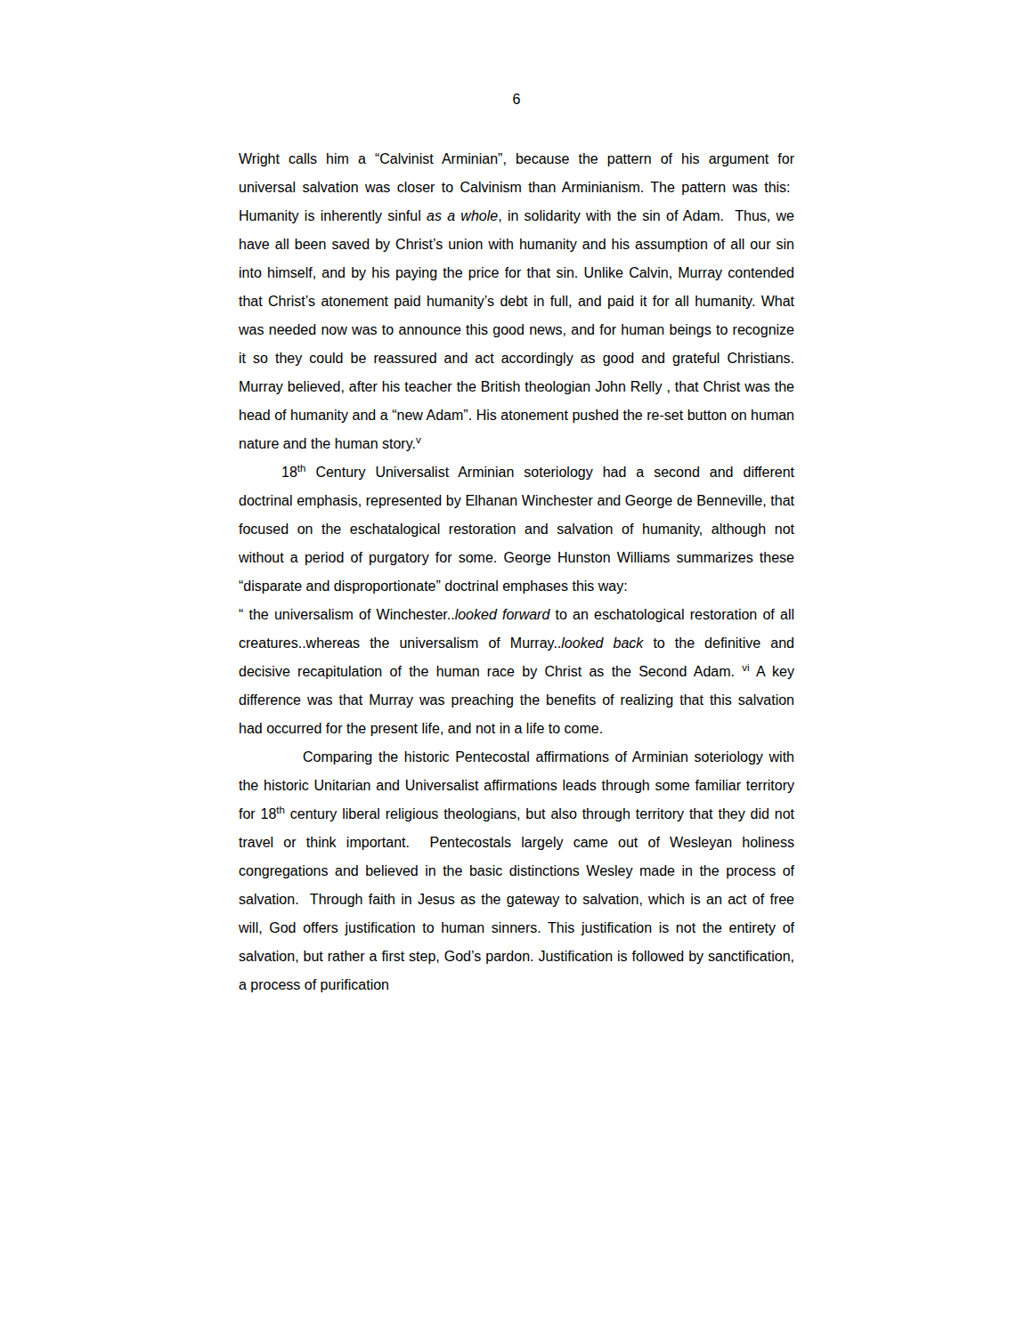6
Wright calls him a “Calvinist Arminian”, because the pattern of his argument for universal salvation was closer to Calvinism than Arminianism. The pattern was this: Humanity is inherently sinful as a whole, in solidarity with the sin of Adam. Thus, we have all been saved by Christ’s union with humanity and his assumption of all our sin into himself, and by his paying the price for that sin. Unlike Calvin, Murray contended that Christ’s atonement paid humanity’s debt in full, and paid it for all humanity. What was needed now was to announce this good news, and for human beings to recognize it so they could be reassured and act accordingly as good and grateful Christians. Murray believed, after his teacher the British theologian John Relly , that Christ was the head of humanity and a “new Adam”. His atonement pushed the re-set button on human nature and the human story.v
18th Century Universalist Arminian soteriology had a second and different doctrinal emphasis, represented by Elhanan Winchester and George de Benneville, that focused on the eschatalogical restoration and salvation of humanity, although not without a period of purgatory for some. George Hunston Williams summarizes these “disparate and disproportionate” doctrinal emphases this way:
“ the universalism of Winchester..looked forward to an eschatological restoration of all creatures..whereas the universalism of Murray..looked back to the definitive and decisive recapitulation of the human race by Christ as the Second Adam. vi A key difference was that Murray was preaching the benefits of realizing that this salvation had occurred for the present life, and not in a life to come.
Comparing the historic Pentecostal affirmations of Arminian soteriology with the historic Unitarian and Universalist affirmations leads through some familiar territory for 18th century liberal religious theologians, but also through territory that they did not travel or think important. Pentecostals largely came out of Wesleyan holiness congregations and believed in the basic distinctions Wesley made in the process of salvation. Through faith in Jesus as the gateway to salvation, which is an act of free will, God offers justification to human sinners. This justification is not the entirety of salvation, but rather a first step, God’s pardon. Justification is followed by sanctification, a process of purification